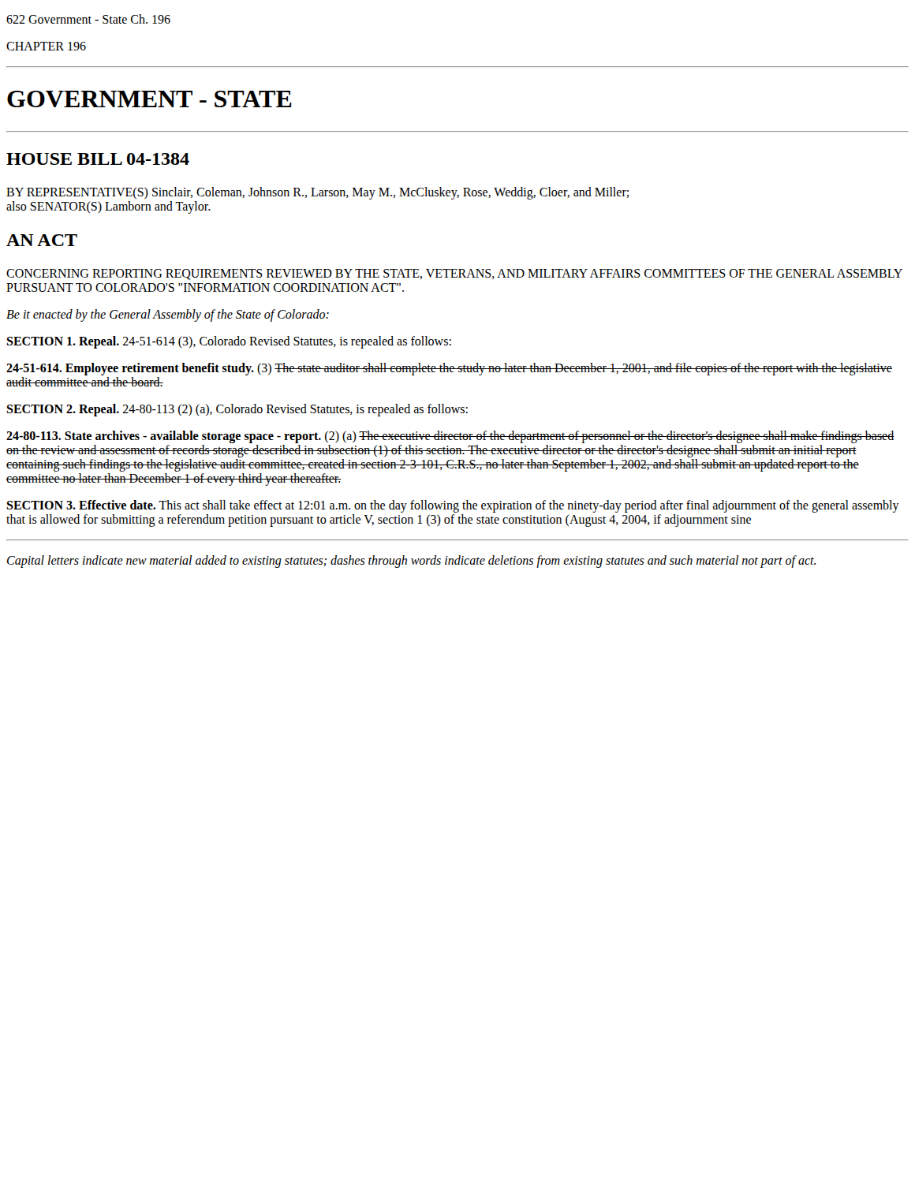622 Government - State Ch. 196
CHAPTER 196
GOVERNMENT - STATE
HOUSE BILL 04-1384
BY REPRESENTATIVE(S) Sinclair, Coleman, Johnson R., Larson, May M., McCluskey, Rose, Weddig, Cloer, and Miller;
also SENATOR(S) Lamborn and Taylor.
AN ACT
CONCERNING REPORTING REQUIREMENTS REVIEWED BY THE STATE, VETERANS, AND MILITARY AFFAIRS COMMITTEES OF THE GENERAL ASSEMBLY PURSUANT TO COLORADO'S "INFORMATION COORDINATION ACT".
Be it enacted by the General Assembly of the State of Colorado:
SECTION 1. Repeal. 24-51-614 (3), Colorado Revised Statutes, is repealed as follows:
24-51-614. Employee retirement benefit study. (3) The state auditor shall complete the study no later than December 1, 2001, and file copies of the report with the legislative audit committee and the board.
SECTION 2. Repeal. 24-80-113 (2) (a), Colorado Revised Statutes, is repealed as follows:
24-80-113. State archives - available storage space - report. (2) (a) The executive director of the department of personnel or the director's designee shall make findings based on the review and assessment of records storage described in subsection (1) of this section. The executive director or the director's designee shall submit an initial report containing such findings to the legislative audit committee, created in section 2-3-101, C.R.S., no later than September 1, 2002, and shall submit an updated report to the committee no later than December 1 of every third year thereafter.
SECTION 3. Effective date. This act shall take effect at 12:01 a.m. on the day following the expiration of the ninety-day period after final adjournment of the general assembly that is allowed for submitting a referendum petition pursuant to article V, section 1 (3) of the state constitution (August 4, 2004, if adjournment sine
Capital letters indicate new material added to existing statutes; dashes through words indicate deletions from existing statutes and such material not part of act.